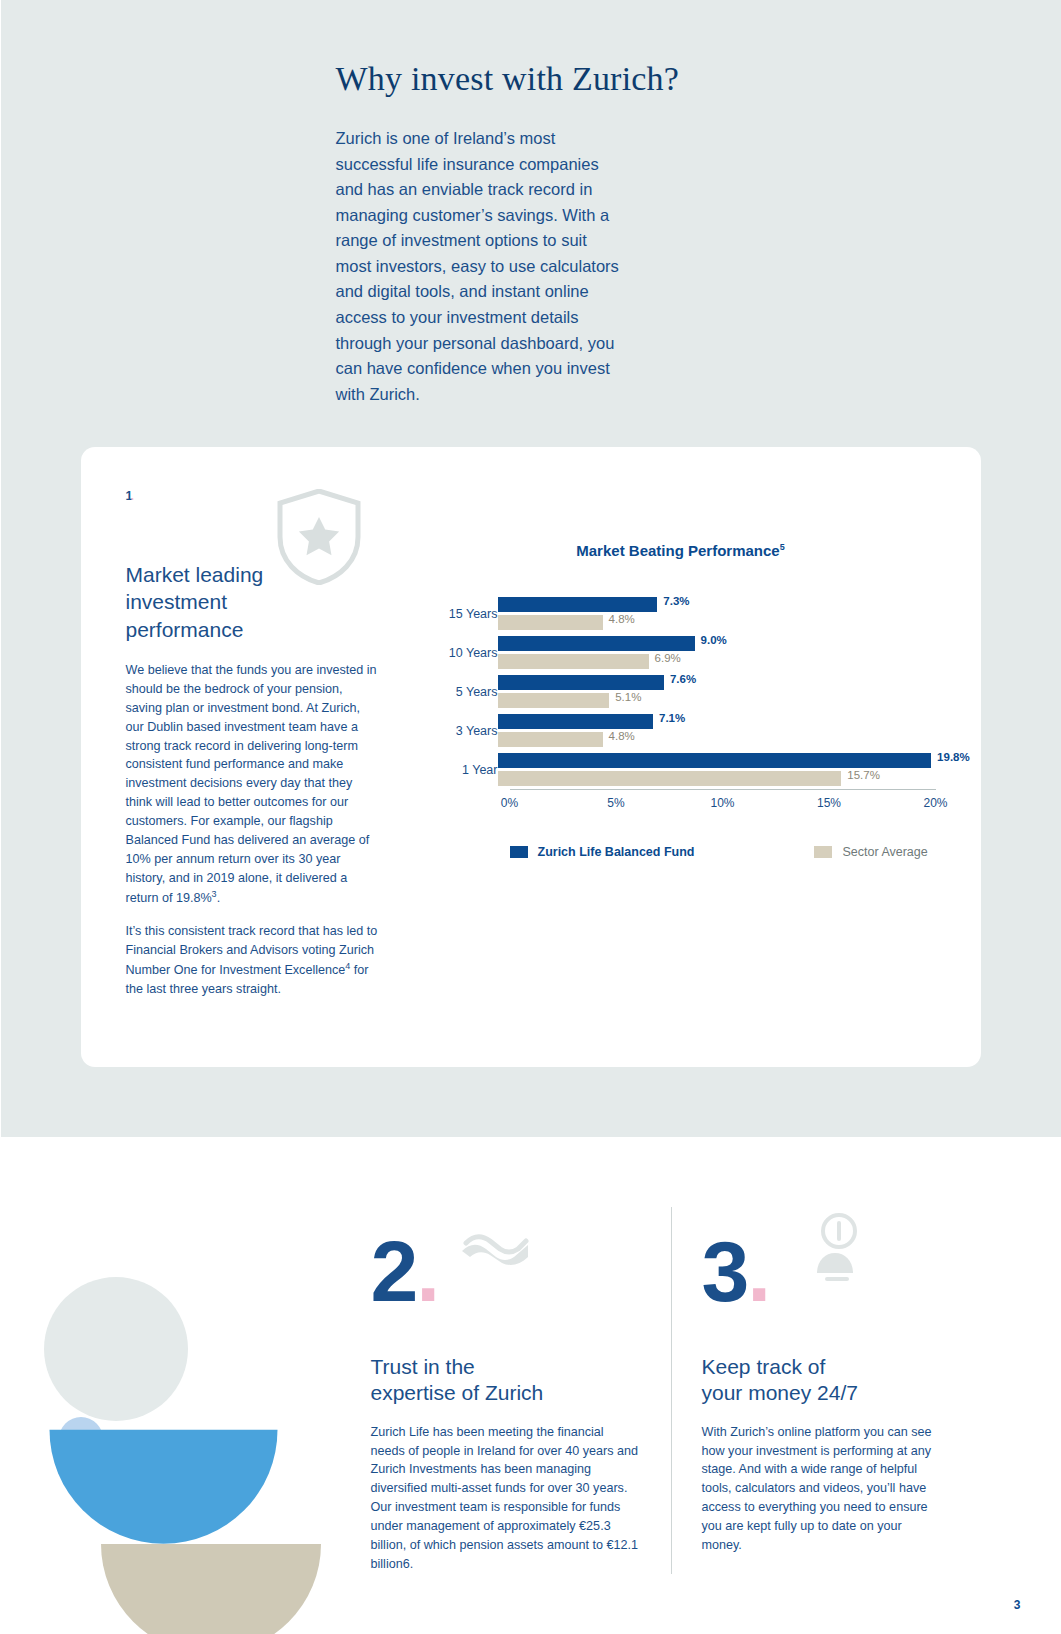Why invest with Zurich?
Zurich is one of Ireland’s most successful life insurance companies and has an enviable track record in managing customer’s savings. With a range of investment options to suit most investors, easy to use calculators and digital tools, and instant online access to your investment details through your personal dashboard, you can have confidence when you invest with Zurich.
1.
Market leading
investment
performance
We believe that the funds you are invested in should be the bedrock of your pension, saving plan or investment bond. At Zurich, our Dublin based investment team have a strong track record in delivering long-term consistent fund performance and make investment decisions every day that they think will lead to better outcomes for our customers. For example, our flagship Balanced Fund has delivered an average of 10% per annum return over its 30 year history, and in 2019 alone, it delivered a return of 19.8%3.
It’s this consistent track record that has led to Financial Brokers and Advisors voting Zurich Number One for Investment Excellence4 for the last three years straight.
Market Beating Performance5
| 15 Years | 7.3% 4.8% |
| 10 Years | 9.0% 6.9% |
| 5 Years | 7.6% 5.1% |
| 3 Years | 7.1% 4.8% |
| 1 Year | 19.8% 15.7% |
0% 5% 10% 15% 20%
Zurich Life Balanced Fund
Sector Average
2.
Trust in the
expertise of Zurich
Zurich Life has been meeting the financial needs of people in Ireland for over 40 years and Zurich Investments has been managing diversified multi-asset funds for over 30 years. Our investment team is responsible for funds under management of approximately €25.3 billion, of which pension assets amount to €12.1 billion6.
3.
Keep track of
your money 24/7
With Zurich’s online platform you can see how your investment is performing at any stage. And with a wide range of helpful tools, calculators and videos, you’ll have access to everything you need to ensure you are kept fully up to date on your money.
3